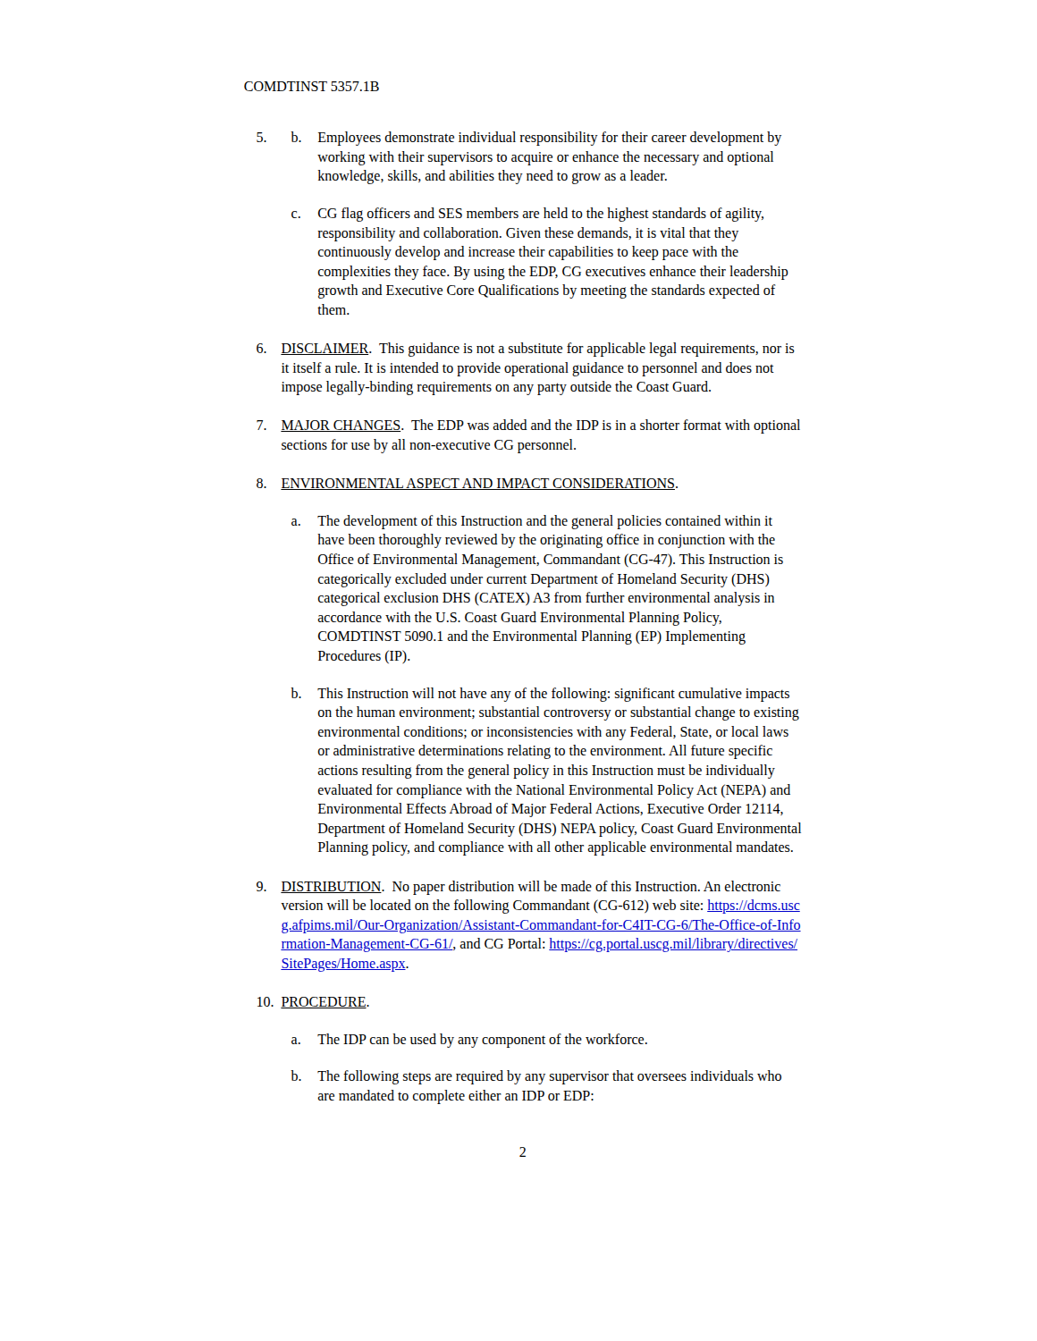COMDTINST 5357.1B
Employees demonstrate individual responsibility for their career development by working with their supervisors to acquire or enhance the necessary and optional knowledge, skills, and abilities they need to grow as a leader.
CG flag officers and SES members are held to the highest standards of agility, responsibility and collaboration. Given these demands, it is vital that they continuously develop and increase their capabilities to keep pace with the complexities they face. By using the EDP, CG executives enhance their leadership growth and Executive Core Qualifications by meeting the standards expected of them.
DISCLAIMER. This guidance is not a substitute for applicable legal requirements, nor is it itself a rule. It is intended to provide operational guidance to personnel and does not impose legally-binding requirements on any party outside the Coast Guard.
MAJOR CHANGES. The EDP was added and the IDP is in a shorter format with optional sections for use by all non-executive CG personnel.
ENVIRONMENTAL ASPECT AND IMPACT CONSIDERATIONS.
The development of this Instruction and the general policies contained within it have been thoroughly reviewed by the originating office in conjunction with the Office of Environmental Management, Commandant (CG-47). This Instruction is categorically excluded under current Department of Homeland Security (DHS) categorical exclusion DHS (CATEX) A3 from further environmental analysis in accordance with the U.S. Coast Guard Environmental Planning Policy, COMDTINST 5090.1 and the Environmental Planning (EP) Implementing Procedures (IP).
This Instruction will not have any of the following: significant cumulative impacts on the human environment; substantial controversy or substantial change to existing environmental conditions; or inconsistencies with any Federal, State, or local laws or administrative determinations relating to the environment. All future specific actions resulting from the general policy in this Instruction must be individually evaluated for compliance with the National Environmental Policy Act (NEPA) and Environmental Effects Abroad of Major Federal Actions, Executive Order 12114, Department of Homeland Security (DHS) NEPA policy, Coast Guard Environmental Planning policy, and compliance with all other applicable environmental mandates.
DISTRIBUTION. No paper distribution will be made of this Instruction. An electronic version will be located on the following Commandant (CG-612) web site: https://dcms.uscg.afpims.mil/Our-Organization/Assistant-Commandant-for-C4IT-CG-6/The-Office-of-Information-Management-CG-61/, and CG Portal: https://cg.portal.uscg.mil/library/directives/SitePages/Home.aspx.
PROCEDURE.
The IDP can be used by any component of the workforce.
The following steps are required by any supervisor that oversees individuals who are mandated to complete either an IDP or EDP:
2